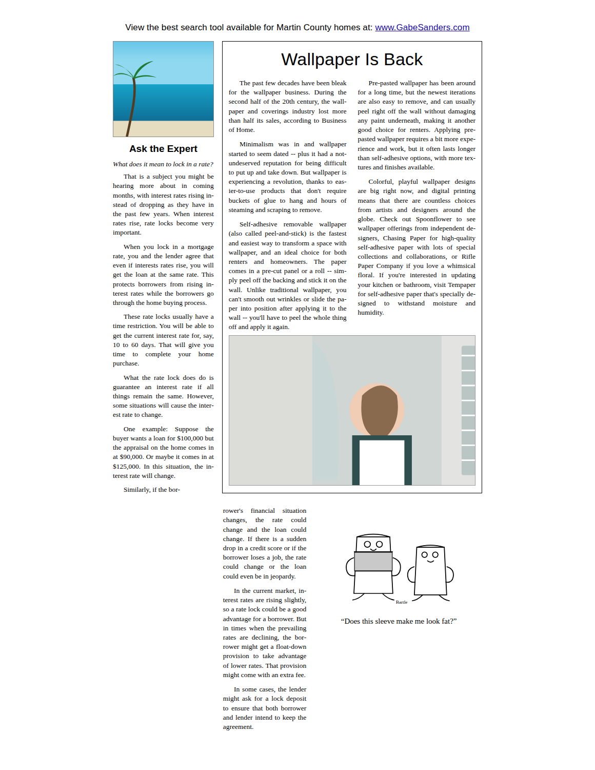View the best search tool available for Martin County homes at: www.GabeSanders.com
Ask the Expert
What does it mean to lock in a rate?
That is a subject you might be hearing more about in coming months, with interest rates rising instead of dropping as they have in the past few years. When interest rates rise, rate locks become very important.
When you lock in a mortgage rate, you and the lender agree that even if interests rates rise, you will get the loan at the same rate. This protects borrowers from rising interest rates while the borrowers go through the home buying process.
These rate locks usually have a time restriction. You will be able to get the current interest rate for, say, 10 to 60 days. That will give you time to complete your home purchase.
What the rate lock does do is guarantee an interest rate if all things remain the same. However, some situations will cause the interest rate to change.
One example: Suppose the buyer wants a loan for $100,000 but the appraisal on the home comes in at $90,000. Or maybe it comes in at $125,000. In this situation, the interest rate will change.
Similarly, if the bor-
Wallpaper Is Back
The past few decades have been bleak for the wallpaper business. During the second half of the 20th century, the wallpaper and coverings industry lost more than half its sales, according to Business of Home.
Minimalism was in and wallpaper started to seem dated -- plus it had a not-undeserved reputation for being difficult to put up and take down. But wallpaper is experiencing a revolution, thanks to easier-to-use products that don't require buckets of glue to hang and hours of steaming and scraping to remove.
Self-adhesive removable wallpaper (also called peel-and-stick) is the fastest and easiest way to transform a space with wallpaper, and an ideal choice for both renters and homeowners. The paper comes in a pre-cut panel or a roll -- simply peel off the backing and stick it on the wall. Unlike traditional wallpaper, you can't smooth out wrinkles or slide the paper into position after applying it to the wall -- you'll have to peel the whole thing off and apply it again.
Pre-pasted wallpaper has been around for a long time, but the newest iterations are also easy to remove, and can usually peel right off the wall without damaging any paint underneath, making it another good choice for renters. Applying pre-pasted wallpaper requires a bit more experience and work, but it often lasts longer than self-adhesive options, with more textures and finishes available.
Colorful, playful wallpaper designs are big right now, and digital printing means that there are countless choices from artists and designers around the globe. Check out Spoonflower to see wallpaper offerings from independent designers, Chasing Paper for high-quality self-adhesive paper with lots of special collections and collaborations, or Rifle Paper Company if you love a whimsical floral. If you're interested in updating your kitchen or bathroom, visit Tempaper for self-adhesive paper that's specially designed to withstand moisture and humidity.
rower's financial situation changes, the rate could change and the loan could change. If there is a sudden drop in a credit score or if the borrower loses a job, the rate could change or the loan could even be in jeopardy.
In the current market, interest rates are rising slightly, so a rate lock could be a good advantage for a borrower. But in times when the prevailing rates are declining, the borrower might get a float-down provision to take advantage of lower rates. That provision might come with an extra fee.
In some cases, the lender might ask for a lock deposit to ensure that both borrower and lender intend to keep the agreement.
“Does this sleeve make me look fat?”